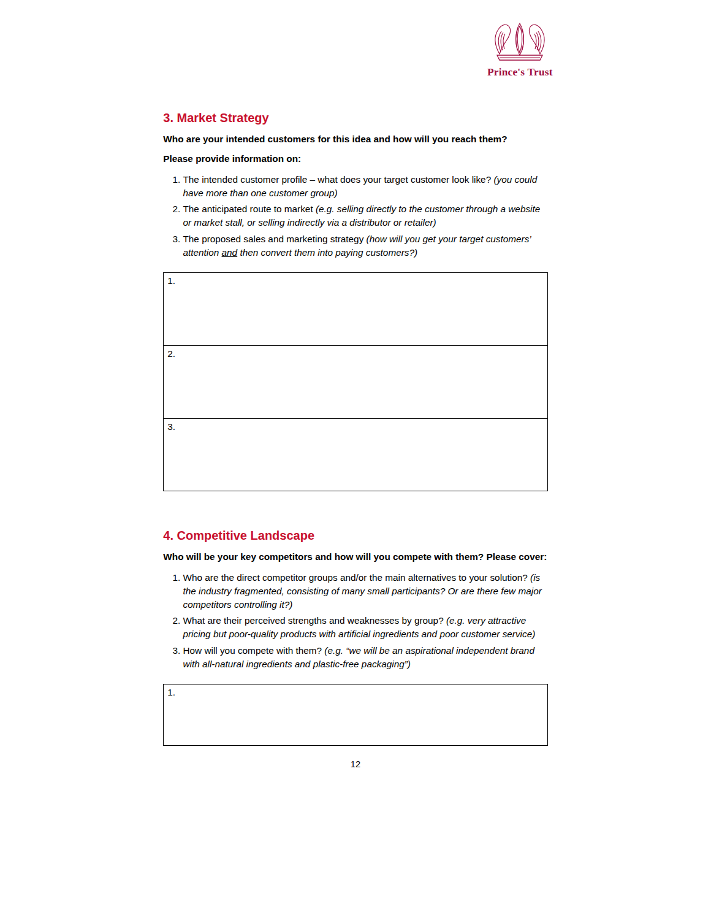Prince's Trust
3. Market Strategy
Who are your intended customers for this idea and how will you reach them?
Please provide information on:
The intended customer profile – what does your target customer look like? (you could have more than one customer group)
The anticipated route to market (e.g. selling directly to the customer through a website or market stall, or selling indirectly via a distributor or retailer)
The proposed sales and marketing strategy (how will you get your target customers’ attention and then convert them into paying customers?)
| 1. |
| 2. |
| 3. |
4. Competitive Landscape
Who will be your key competitors and how will you compete with them? Please cover:
Who are the direct competitor groups and/or the main alternatives to your solution? (is the industry fragmented, consisting of many small participants? Or are there few major competitors controlling it?)
What are their perceived strengths and weaknesses by group? (e.g. very attractive pricing but poor-quality products with artificial ingredients and poor customer service)
How will you compete with them? (e.g. “we will be an aspirational independent brand with all-natural ingredients and plastic-free packaging”)
| 1. |
12